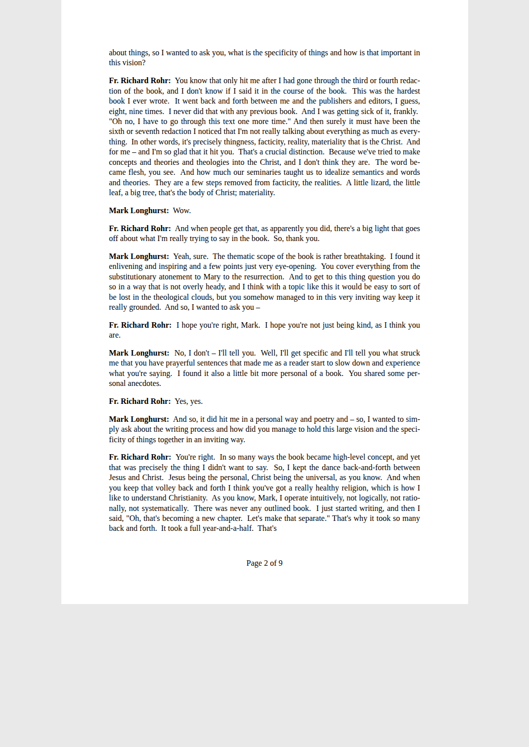about things, so I wanted to ask you, what is the specificity of things and how is that important in this vision?
Fr. Richard Rohr: You know that only hit me after I had gone through the third or fourth redaction of the book, and I don't know if I said it in the course of the book. This was the hardest book I ever wrote. It went back and forth between me and the publishers and editors, I guess, eight, nine times. I never did that with any previous book. And I was getting sick of it, frankly. "Oh no, I have to go through this text one more time." And then surely it must have been the sixth or seventh redaction I noticed that I'm not really talking about everything as much as every-thing. In other words, it's precisely thingness, facticity, reality, materiality that is the Christ. And for me – and I'm so glad that it hit you. That's a crucial distinction. Because we've tried to make concepts and theories and theologies into the Christ, and I don't think they are. The word became flesh, you see. And how much our seminaries taught us to idealize semantics and words and theories. They are a few steps removed from facticity, the realities. A little lizard, the little leaf, a big tree, that's the body of Christ; materiality.
Mark Longhurst: Wow.
Fr. Richard Rohr: And when people get that, as apparently you did, there's a big light that goes off about what I'm really trying to say in the book. So, thank you.
Mark Longhurst: Yeah, sure. The thematic scope of the book is rather breathtaking. I found it enlivening and inspiring and a few points just very eye-opening. You cover everything from the substitutionary atonement to Mary to the resurrection. And to get to this thing question you do so in a way that is not overly heady, and I think with a topic like this it would be easy to sort of be lost in the theological clouds, but you somehow managed to in this very inviting way keep it really grounded. And so, I wanted to ask you –
Fr. Richard Rohr: I hope you're right, Mark. I hope you're not just being kind, as I think you are.
Mark Longhurst: No, I don't – I'll tell you. Well, I'll get specific and I'll tell you what struck me that you have prayerful sentences that made me as a reader start to slow down and experience what you're saying. I found it also a little bit more personal of a book. You shared some personal anecdotes.
Fr. Richard Rohr: Yes, yes.
Mark Longhurst: And so, it did hit me in a personal way and poetry and – so, I wanted to simply ask about the writing process and how did you manage to hold this large vision and the specificity of things together in an inviting way.
Fr. Richard Rohr: You're right. In so many ways the book became high-level concept, and yet that was precisely the thing I didn't want to say. So, I kept the dance back-and-forth between Jesus and Christ. Jesus being the personal, Christ being the universal, as you know. And when you keep that volley back and forth I think you've got a really healthy religion, which is how I like to understand Christianity. As you know, Mark, I operate intuitively, not logically, not rationally, not systematically. There was never any outlined book. I just started writing, and then I said, "Oh, that's becoming a new chapter. Let's make that separate." That's why it took so many back and forth. It took a full year-and-a-half. That's
Page 2 of 9